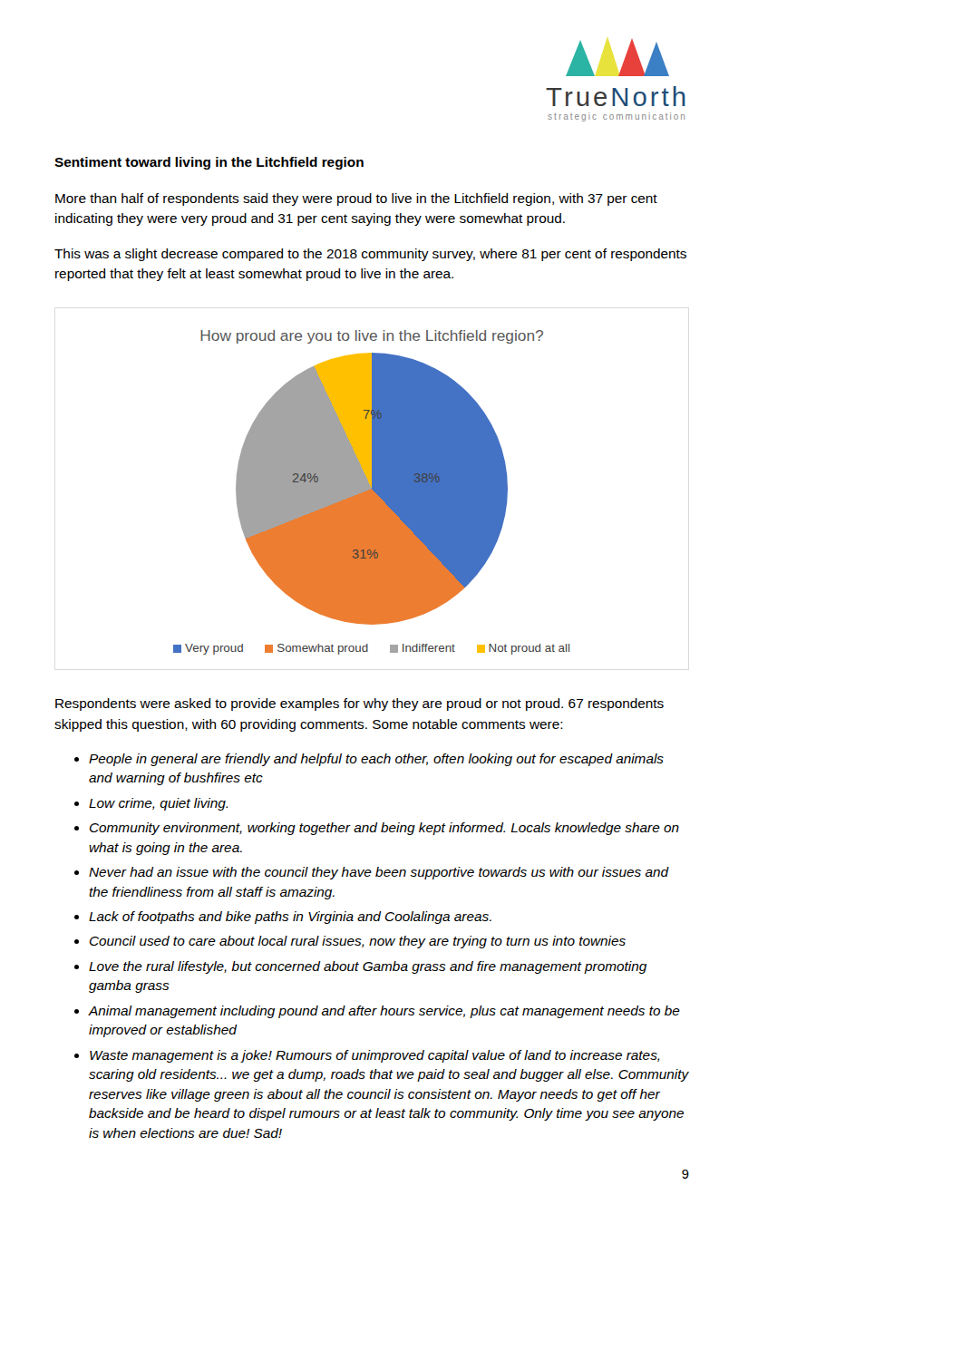TrueNorth
strategic communication
Sentiment toward living in the Litchfield region
More than half of respondents said they were proud to live in the Litchfield region, with 37 per cent indicating they were very proud and 31 per cent saying they were somewhat proud.
This was a slight decrease compared to the 2018 community survey, where 81 per cent of respondents reported that they felt at least somewhat proud to live in the area.
How proud are you to live in the Litchfield region?
38%
31%
24%
7%
Very proud Somewhat proud Indifferent Not proud at all
Respondents were asked to provide examples for why they are proud or not proud. 67 respondents skipped this question, with 60 providing comments. Some notable comments were:
People in general are friendly and helpful to each other, often looking out for escaped animals and warning of bushfires etc
Low crime, quiet living.
Community environment, working together and being kept informed. Locals knowledge share on what is going in the area.
Never had an issue with the council they have been supportive towards us with our issues and the friendliness from all staff is amazing.
Lack of footpaths and bike paths in Virginia and Coolalinga areas.
Council used to care about local rural issues, now they are trying to turn us into townies
Love the rural lifestyle, but concerned about Gamba grass and fire management promoting gamba grass
Animal management including pound and after hours service, plus cat management needs to be improved or established
Waste management is a joke! Rumours of unimproved capital value of land to increase rates, scaring old residents... we get a dump, roads that we paid to seal and bugger all else. Community reserves like village green is about all the council is consistent on. Mayor needs to get off her backside and be heard to dispel rumours or at least talk to community. Only time you see anyone is when elections are due! Sad!
9